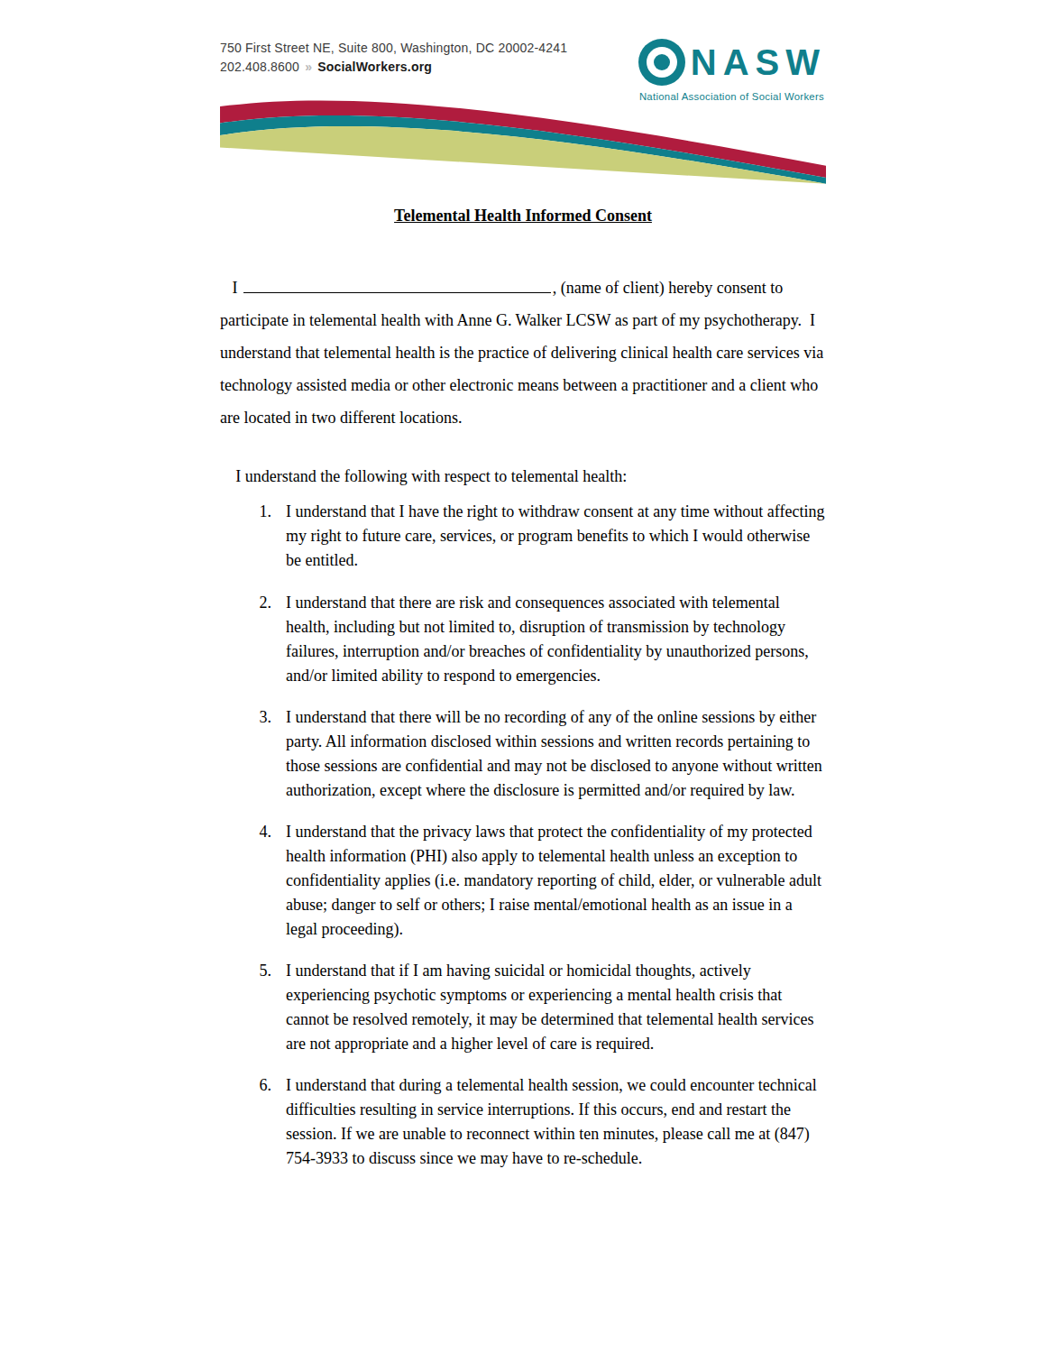750 First Street NE, Suite 800, Washington, DC 20002-4241
202.408.8600 » SocialWorkers.org
NASW
National Association of Social Workers
Telemental Health Informed Consent
I , (name of client) hereby consent to participate in telemental health with Anne G. Walker LCSW as part of my psychotherapy. I understand that telemental health is the practice of delivering clinical health care services via technology assisted media or other electronic means between a practitioner and a client who are located in two different locations.
I understand the following with respect to telemental health:
I understand that I have the right to withdraw consent at any time without affecting my right to future care, services, or program benefits to which I would otherwise be entitled.
I understand that there are risk and consequences associated with telemental health, including but not limited to, disruption of transmission by technology failures, interruption and/or breaches of confidentiality by unauthorized persons, and/or limited ability to respond to emergencies.
I understand that there will be no recording of any of the online sessions by either party. All information disclosed within sessions and written records pertaining to those sessions are confidential and may not be disclosed to anyone without written authorization, except where the disclosure is permitted and/or required by law.
I understand that the privacy laws that protect the confidentiality of my protected health information (PHI) also apply to telemental health unless an exception to confidentiality applies (i.e. mandatory reporting of child, elder, or vulnerable adult abuse; danger to self or others; I raise mental/emotional health as an issue in a legal proceeding).
I understand that if I am having suicidal or homicidal thoughts, actively experiencing psychotic symptoms or experiencing a mental health crisis that cannot be resolved remotely, it may be determined that telemental health services are not appropriate and a higher level of care is required.
I understand that during a telemental health session, we could encounter technical difficulties resulting in service interruptions. If this occurs, end and restart the session. If we are unable to reconnect within ten minutes, please call me at (847) 754-3933 to discuss since we may have to re-schedule.